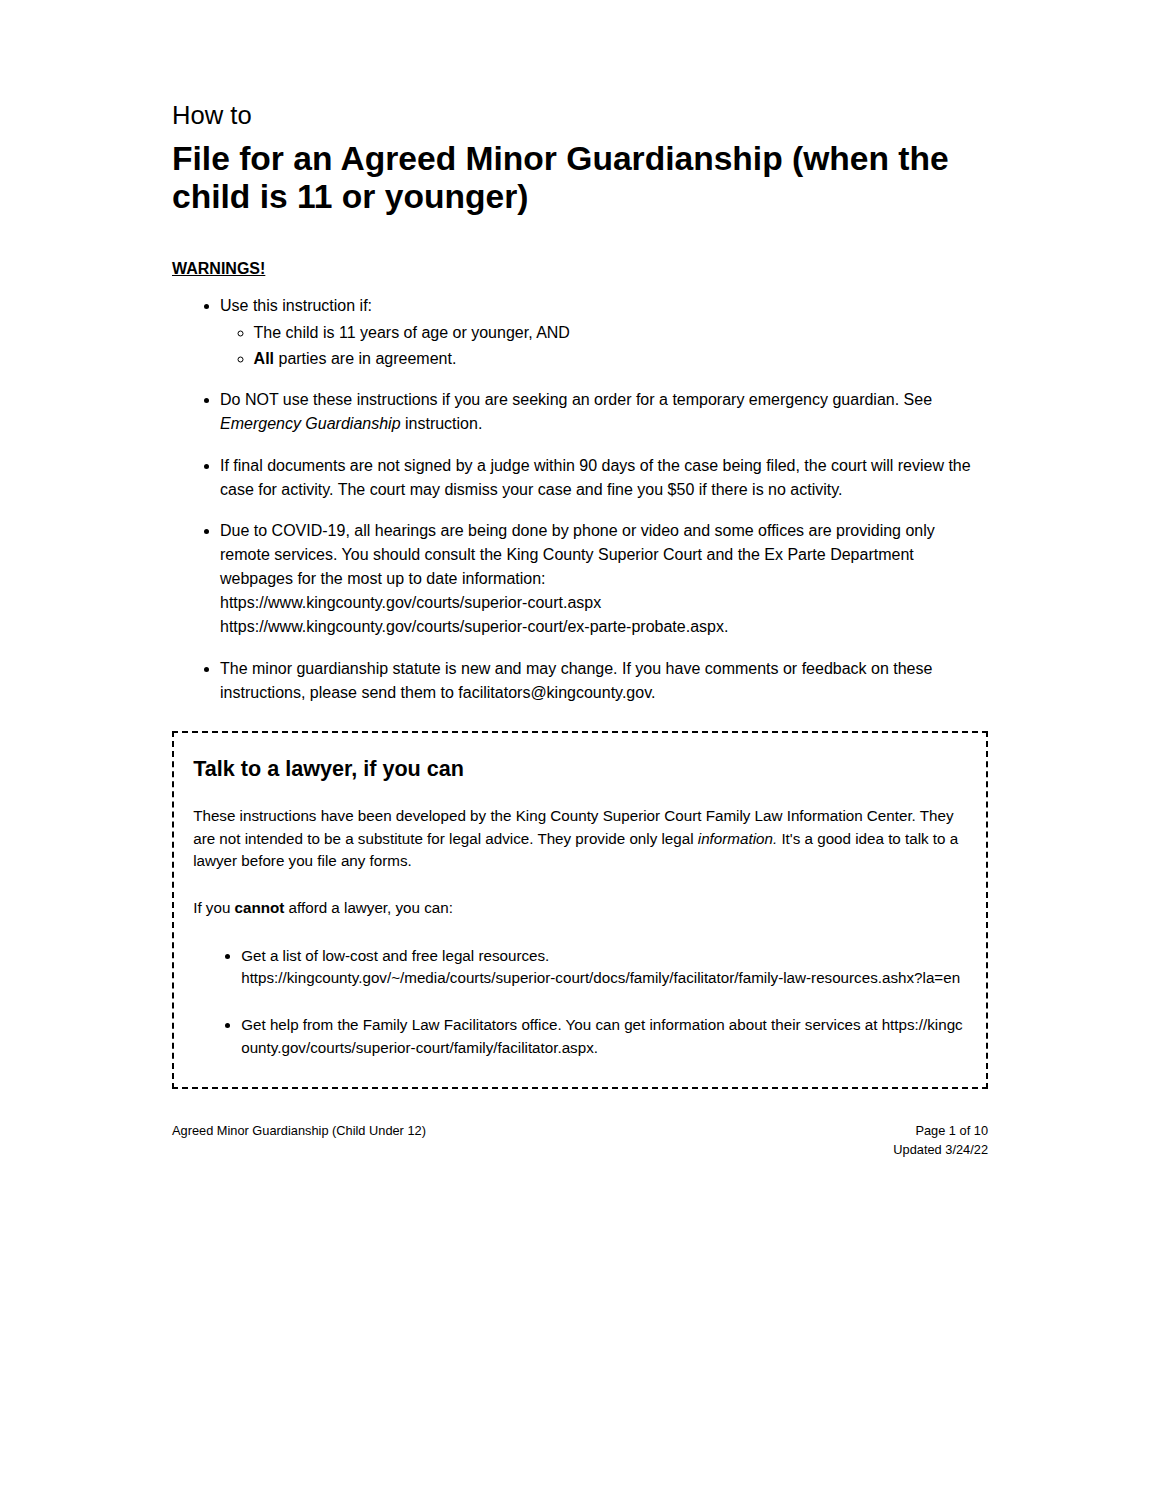How to
File for an Agreed Minor Guardianship (when the child is 11 or younger)
WARNINGS!
Use this instruction if:
The child is 11 years of age or younger, AND
All parties are in agreement.
Do NOT use these instructions if you are seeking an order for a temporary emergency guardian. See Emergency Guardianship instruction.
If final documents are not signed by a judge within 90 days of the case being filed, the court will review the case for activity. The court may dismiss your case and fine you $50 if there is no activity.
Due to COVID-19, all hearings are being done by phone or video and some offices are providing only remote services. You should consult the King County Superior Court and the Ex Parte Department webpages for the most up to date information:
https://www.kingcounty.gov/courts/superior-court.aspx
https://www.kingcounty.gov/courts/superior-court/ex-parte-probate.aspx.
The minor guardianship statute is new and may change. If you have comments or feedback on these instructions, please send them to facilitators@kingcounty.gov.
Talk to a lawyer, if you can
These instructions have been developed by the King County Superior Court Family Law Information Center. They are not intended to be a substitute for legal advice. They provide only legal information. It's a good idea to talk to a lawyer before you file any forms.
If you cannot afford a lawyer, you can:
Get a list of low-cost and free legal resources.
https://kingcounty.gov/~/media/courts/superior-court/docs/family/facilitator/family-law-resources.ashx?la=en
Get help from the Family Law Facilitators office. You can get information about their services at https://kingcounty.gov/courts/superior-court/family/facilitator.aspx.
Agreed Minor Guardianship (Child Under 12)
Page 1 of 10
Updated 3/24/22